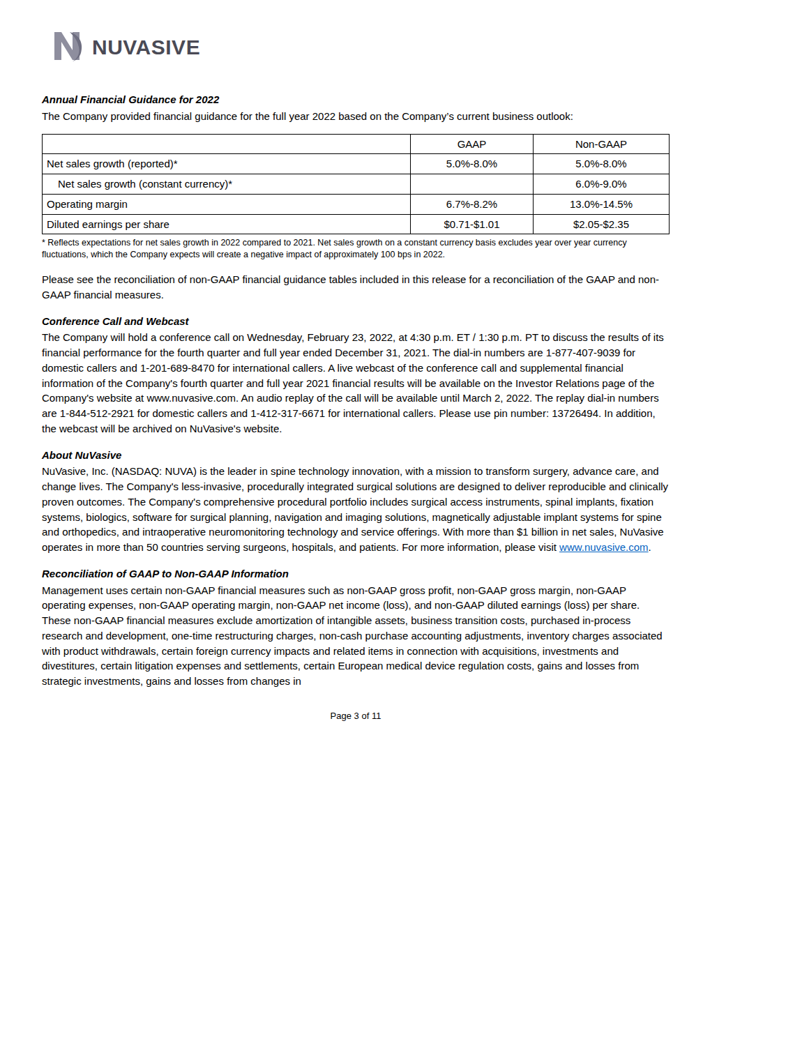NUVASIVE
Annual Financial Guidance for 2022
The Company provided financial guidance for the full year 2022 based on the Company’s current business outlook:
| | GAAP | Non-GAAP |
| Net sales growth (reported)* | 5.0%-8.0% | 5.0%-8.0% |
| Net sales growth (constant currency)* | | 6.0%-9.0% |
| Operating margin | 6.7%-8.2% | 13.0%-14.5% |
| Diluted earnings per share | $0.71-$1.01 | $2.05-$2.35 |
* Reflects expectations for net sales growth in 2022 compared to 2021. Net sales growth on a constant currency basis excludes year over year currency fluctuations, which the Company expects will create a negative impact of approximately 100 bps in 2022.
Please see the reconciliation of non-GAAP financial guidance tables included in this release for a reconciliation of the GAAP and non-GAAP financial measures.
Conference Call and Webcast
The Company will hold a conference call on Wednesday, February 23, 2022, at 4:30 p.m. ET / 1:30 p.m. PT to discuss the results of its financial performance for the fourth quarter and full year ended December 31, 2021. The dial-in numbers are 1-877-407-9039 for domestic callers and 1-201-689-8470 for international callers. A live webcast of the conference call and supplemental financial information of the Company's fourth quarter and full year 2021 financial results will be available on the Investor Relations page of the Company's website at www.nuvasive.com. An audio replay of the call will be available until March 2, 2022. The replay dial-in numbers are 1-844-512-2921 for domestic callers and 1-412-317-6671 for international callers. Please use pin number: 13726494. In addition, the webcast will be archived on NuVasive's website.
About NuVasive
NuVasive, Inc. (NASDAQ: NUVA) is the leader in spine technology innovation, with a mission to transform surgery, advance care, and change lives. The Company's less-invasive, procedurally integrated surgical solutions are designed to deliver reproducible and clinically proven outcomes. The Company's comprehensive procedural portfolio includes surgical access instruments, spinal implants, fixation systems, biologics, software for surgical planning, navigation and imaging solutions, magnetically adjustable implant systems for spine and orthopedics, and intraoperative neuromonitoring technology and service offerings. With more than $1 billion in net sales, NuVasive operates in more than 50 countries serving surgeons, hospitals, and patients. For more information, please visit www.nuvasive.com.
Reconciliation of GAAP to Non-GAAP Information
Management uses certain non-GAAP financial measures such as non-GAAP gross profit, non-GAAP gross margin, non-GAAP operating expenses, non-GAAP operating margin, non-GAAP net income (loss), and non-GAAP diluted earnings (loss) per share. These non-GAAP financial measures exclude amortization of intangible assets, business transition costs, purchased in-process research and development, one-time restructuring charges, non-cash purchase accounting adjustments, inventory charges associated with product withdrawals, certain foreign currency impacts and related items in connection with acquisitions, investments and divestitures, certain litigation expenses and settlements, certain European medical device regulation costs, gains and losses from strategic investments, gains and losses from changes in
Page 3 of 11